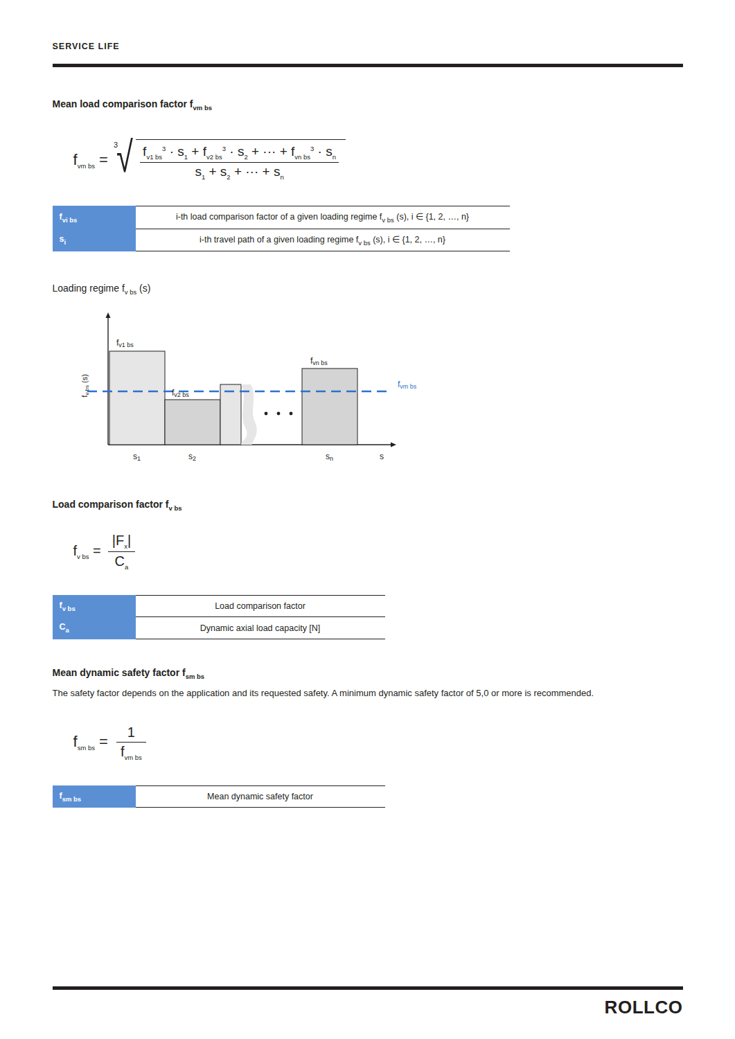Service Life
Mean load comparison factor fvm bs
fvm bs = 3 √ fv1 bs 3 · s1 + fv2 bs 3 · s2 + ··· + fvn bs 3 · sn s1 + s2 + ··· + sn
| f vi bs | i-th load comparison factor of a given loading regime f v bs (s), i ∈ {1, 2, …, n} |
| s i | i-th travel path of a given loading regime f v bs (s), i ∈ {1, 2, …, n} |
Loading regime fv bs (s)
fv bs (s) fv1 bs fv2 bs fvn bs fvm bs s1 s2 sn s
Load comparison factor fv bs
fv bs = |Fx| Ca
| f v bs | Load comparison factor |
| C a | Dynamic axial load capacity [N] |
Mean dynamic safety factor fsm bs
The safety factor depends on the application and its requested safety. A minimum dynamic safety factor of 5,0 or more is recommended.
fsm bs = 1 fvm bs
| f sm bs | Mean dynamic safety factor |
ROLLCO